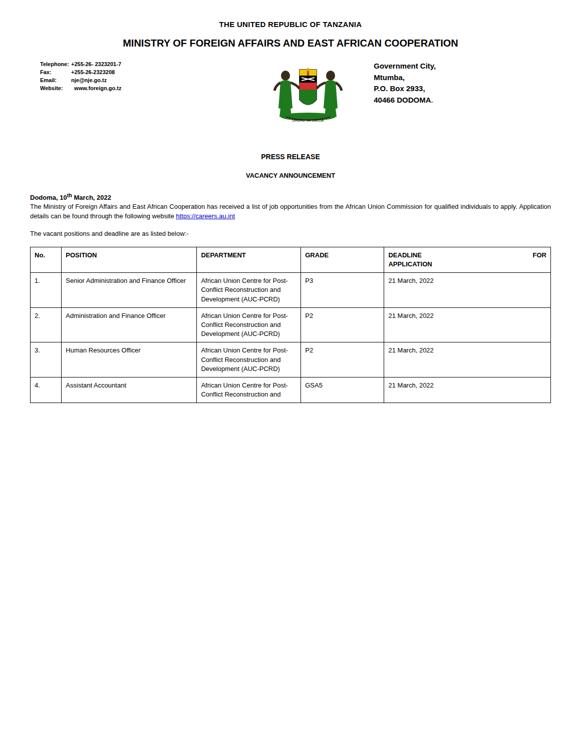THE UNITED REPUBLIC OF TANZANIA
MINISTRY OF FOREIGN AFFAIRS AND EAST AFRICAN COOPERATION
| Telephone: +255-26- 2323201-7 Fax: +255-26-2323208 Email: nje@nje.go.tz Website: www.foreign.go.tz | UHURU NA UMOJA | Government City, Mtumba, P.O. Box 2933, 40466 DODOMA . |
PRESS RELEASE
VACANCY ANNOUNCEMENT
Dodoma, 10th March, 2022
The Ministry of Foreign Affairs and East African Cooperation has received a list of job opportunities from the African Union Commission for qualified individuals to apply. Application details can be found through the following website https://careers.au.int
The vacant positions and deadline are as listed below:-
| No. | POSITION | DEPARTMENT | GRADE | DEADLINE FOR APPLICATION |
| --- | --- | --- | --- | --- |
| 1. | Senior Administration and Finance Officer | African Union Centre for Post-Conflict Reconstruction and Development (AUC-PCRD) | P3 | 21 March, 2022 |
| 2. | Administration and Finance Officer | African Union Centre for Post-Conflict Reconstruction and Development (AUC-PCRD) | P2 | 21 March, 2022 |
| 3. | Human Resources Officer | African Union Centre for Post-Conflict Reconstruction and Development (AUC-PCRD) | P2 | 21 March, 2022 |
| 4. | Assistant Accountant | African Union Centre for Post-Conflict Reconstruction and | GSA5 | 21 March, 2022 |